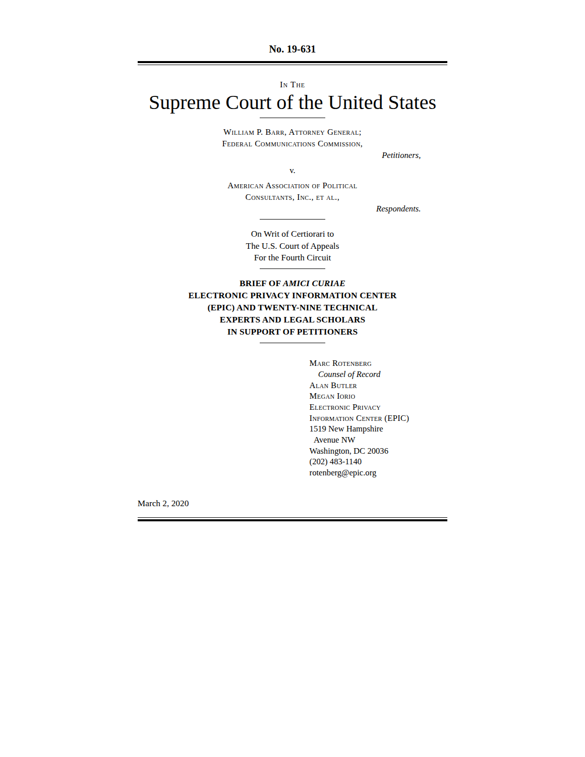No. 19-631
In The
Supreme Court of the United States
William P. Barr, Attorney General;
Federal Communications Commission,
Petitioners,
v.
American Association of Political
Consultants, Inc., et al.,
Respondents.
On Writ of Certiorari to
The U.S. Court of Appeals
For the Fourth Circuit
BRIEF OF AMICI CURIAE
ELECTRONIC PRIVACY INFORMATION CENTER
(EPIC) AND TWENTY-NINE TECHNICAL
EXPERTS AND LEGAL SCHOLARS
IN SUPPORT OF PETITIONERS
Marc Rotenberg
Counsel of Record Alan Butler
Megan Iorio
Electronic Privacy
Information Center (EPIC)
1519 New Hampshire
Avenue NW
Washington, DC 20036
(202) 483-1140
rotenberg@epic.org
March 2, 2020